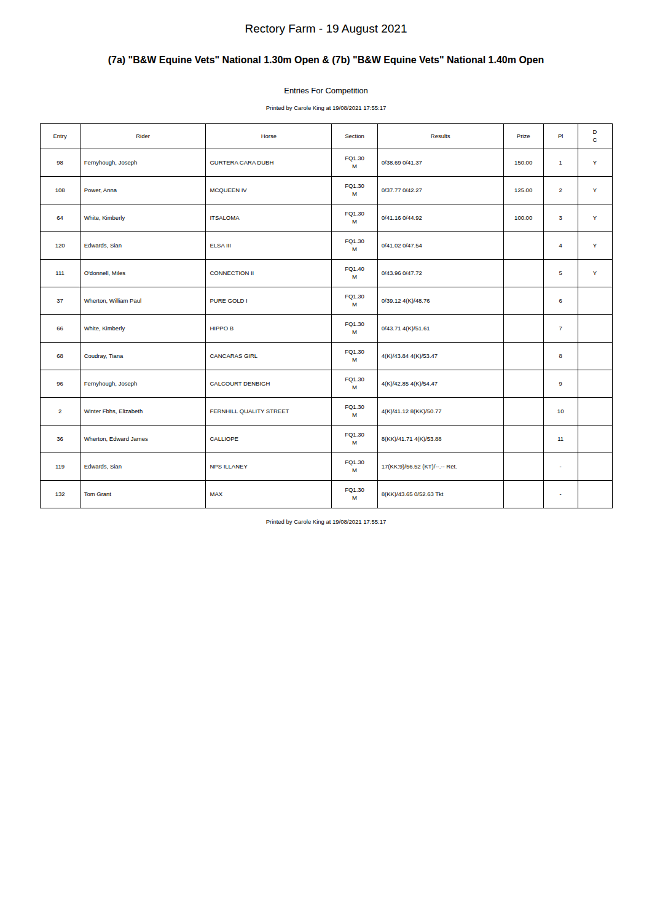Rectory Farm - 19 August 2021
(7a) "B&W Equine Vets" National 1.30m Open & (7b) "B&W Equine Vets" National 1.40m Open
Entries For Competition
Printed by Carole King at 19/08/2021 17:55:17
| Entry | Rider | Horse | Section | Results | Prize | Pl | D C |
| --- | --- | --- | --- | --- | --- | --- | --- |
| 98 | Fernyhough, Joseph | GURTERA CARA DUBH | FQ1.30 M | 0/38.69 0/41.37 | 150.00 | 1 | Y |
| 108 | Power, Anna | MCQUEEN IV | FQ1.30 M | 0/37.77 0/42.27 | 125.00 | 2 | Y |
| 64 | White, Kimberly | ITSALOMA | FQ1.30 M | 0/41.16 0/44.92 | 100.00 | 3 | Y |
| 120 | Edwards, Sian | ELSA III | FQ1.30 M | 0/41.02 0/47.54 | | 4 | Y |
| 111 | O'donnell, Miles | CONNECTION II | FQ1.40 M | 0/43.96 0/47.72 | | 5 | Y |
| 37 | Wherton, William Paul | PURE GOLD I | FQ1.30 M | 0/39.12 4(K)/48.76 | | 6 | |
| 66 | White, Kimberly | HIPPO B | FQ1.30 M | 0/43.71 4(K)/51.61 | | 7 | |
| 68 | Coudray, Tiana | CANCARAS GIRL | FQ1.30 M | 4(K)/43.84 4(K)/53.47 | | 8 | |
| 96 | Fernyhough, Joseph | CALCOURT DENBIGH | FQ1.30 M | 4(K)/42.85 4(K)/54.47 | | 9 | |
| 2 | Winter Fbhs, Elizabeth | FERNHILL QUALITY STREET | FQ1.30 M | 4(K)/41.12 8(KK)/50.77 | | 10 | |
| 36 | Wherton, Edward James | CALLIOPE | FQ1.30 M | 8(KK)/41.71 4(K)/53.88 | | 11 | |
| 119 | Edwards, Sian | NPS ILLANEY | FQ1.30 M | 17(KK:9)/56.52 (KT)/--.-- Ret. | | - | |
| 132 | Tom Grant | MAX | FQ1.30 M | 8(KK)/43.65 0/52.63 Tkt | | - | |
Printed by Carole King at 19/08/2021 17:55:17